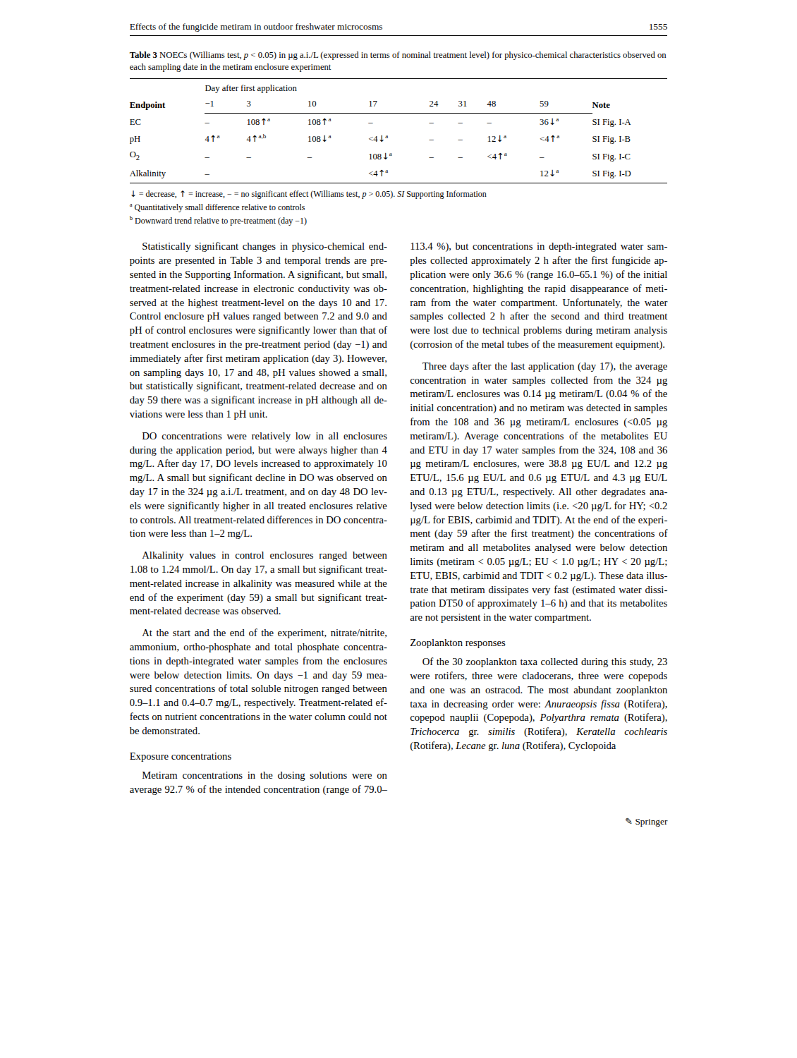Effects of the fungicide metiram in outdoor freshwater microcosms 1555
Table 3 NOECs (Williams test, p < 0.05) in µg a.i./L (expressed in terms of nominal treatment level) for physico-chemical characteristics observed on each sampling date in the metiram enclosure experiment
| Endpoint | Day after first application | Note |
| --- | --- | --- |
| −1 | 3 | 10 | 17 | 24 | 31 | 48 | 59 |
| EC | – | 108 ↑ a | 108 ↑ a | – | – | – | – | 36 ↓ a | SI Fig. I-A |
| pH | 4 ↑ a | 4 ↑ a,b | 108 ↓ a | <4 ↓ a | – | – | 12 ↓ a | <4 ↑ a | SI Fig. I-B |
| O 2 | – | – | – | 108 ↓ a | – | – | <4 ↑ a | – | SI Fig. I-C |
| Alkalinity | – | | | <4 ↑ a | | | | 12 ↓ a | SI Fig. I-D |
↓ = decrease, ↑ = increase, − = no significant effect (Williams test, p > 0.05). SI Supporting Information
a Quantitatively small difference relative to controls
b Downward trend relative to pre-treatment (day −1)
Statistically significant changes in physico-chemical endpoints are presented in Table 3 and temporal trends are presented in the Supporting Information. A significant, but small, treatment-related increase in electronic conductivity was observed at the highest treatment-level on the days 10 and 17. Control enclosure pH values ranged between 7.2 and 9.0 and pH of control enclosures were significantly lower than that of treatment enclosures in the pre-treatment period (day −1) and immediately after first metiram application (day 3). However, on sampling days 10, 17 and 48, pH values showed a small, but statistically significant, treatment-related decrease and on day 59 there was a significant increase in pH although all deviations were less than 1 pH unit.
DO concentrations were relatively low in all enclosures during the application period, but were always higher than 4 mg/L. After day 17, DO levels increased to approximately 10 mg/L. A small but significant decline in DO was observed on day 17 in the 324 µg a.i./L treatment, and on day 48 DO levels were significantly higher in all treated enclosures relative to controls. All treatment-related differences in DO concentration were less than 1–2 mg/L.
Alkalinity values in control enclosures ranged between 1.08 to 1.24 mmol/L. On day 17, a small but significant treatment-related increase in alkalinity was measured while at the end of the experiment (day 59) a small but significant treatment-related decrease was observed.
At the start and the end of the experiment, nitrate/nitrite, ammonium, ortho-phosphate and total phosphate concentrations in depth-integrated water samples from the enclosures were below detection limits. On days −1 and day 59 measured concentrations of total soluble nitrogen ranged between 0.9–1.1 and 0.4–0.7 mg/L, respectively. Treatment-related effects on nutrient concentrations in the water column could not be demonstrated.
Exposure concentrations
Metiram concentrations in the dosing solutions were on average 92.7 % of the intended concentration (range of 79.0–113.4 %), but concentrations in depth-integrated water samples collected approximately 2 h after the first fungicide application were only 36.6 % (range 16.0–65.1 %) of the initial concentration, highlighting the rapid disappearance of metiram from the water compartment. Unfortunately, the water samples collected 2 h after the second and third treatment were lost due to technical problems during metiram analysis (corrosion of the metal tubes of the measurement equipment).
Three days after the last application (day 17), the average concentration in water samples collected from the 324 µg metiram/L enclosures was 0.14 µg metiram/L (0.04 % of the initial concentration) and no metiram was detected in samples from the 108 and 36 µg metiram/L enclosures (<0.05 µg metiram/L). Average concentrations of the metabolites EU and ETU in day 17 water samples from the 324, 108 and 36 µg metiram/L enclosures, were 38.8 µg EU/L and 12.2 µg ETU/L, 15.6 µg EU/L and 0.6 µg ETU/L and 4.3 µg EU/L and 0.13 µg ETU/L, respectively. All other degradates analysed were below detection limits (i.e. <20 µg/L for HY; <0.2 µg/L for EBIS, carbimid and TDIT). At the end of the experiment (day 59 after the first treatment) the concentrations of metiram and all metabolites analysed were below detection limits (metiram < 0.05 µg/L; EU < 1.0 µg/L; HY < 20 µg/L; ETU, EBIS, carbimid and TDIT < 0.2 µg/L). These data illustrate that metiram dissipates very fast (estimated water dissipation DT50 of approximately 1–6 h) and that its metabolites are not persistent in the water compartment.
Zooplankton responses
Of the 30 zooplankton taxa collected during this study, 23 were rotifers, three were cladocerans, three were copepods and one was an ostracod. The most abundant zooplankton taxa in decreasing order were: Anuraeopsis fissa (Rotifera), copepod nauplii (Copepoda), Polyarthra remata (Rotifera), Trichocerca gr. similis (Rotifera), Keratella cochlearis (Rotifera), Lecane gr. luna (Rotifera), Cyclopoida
✎ Springer